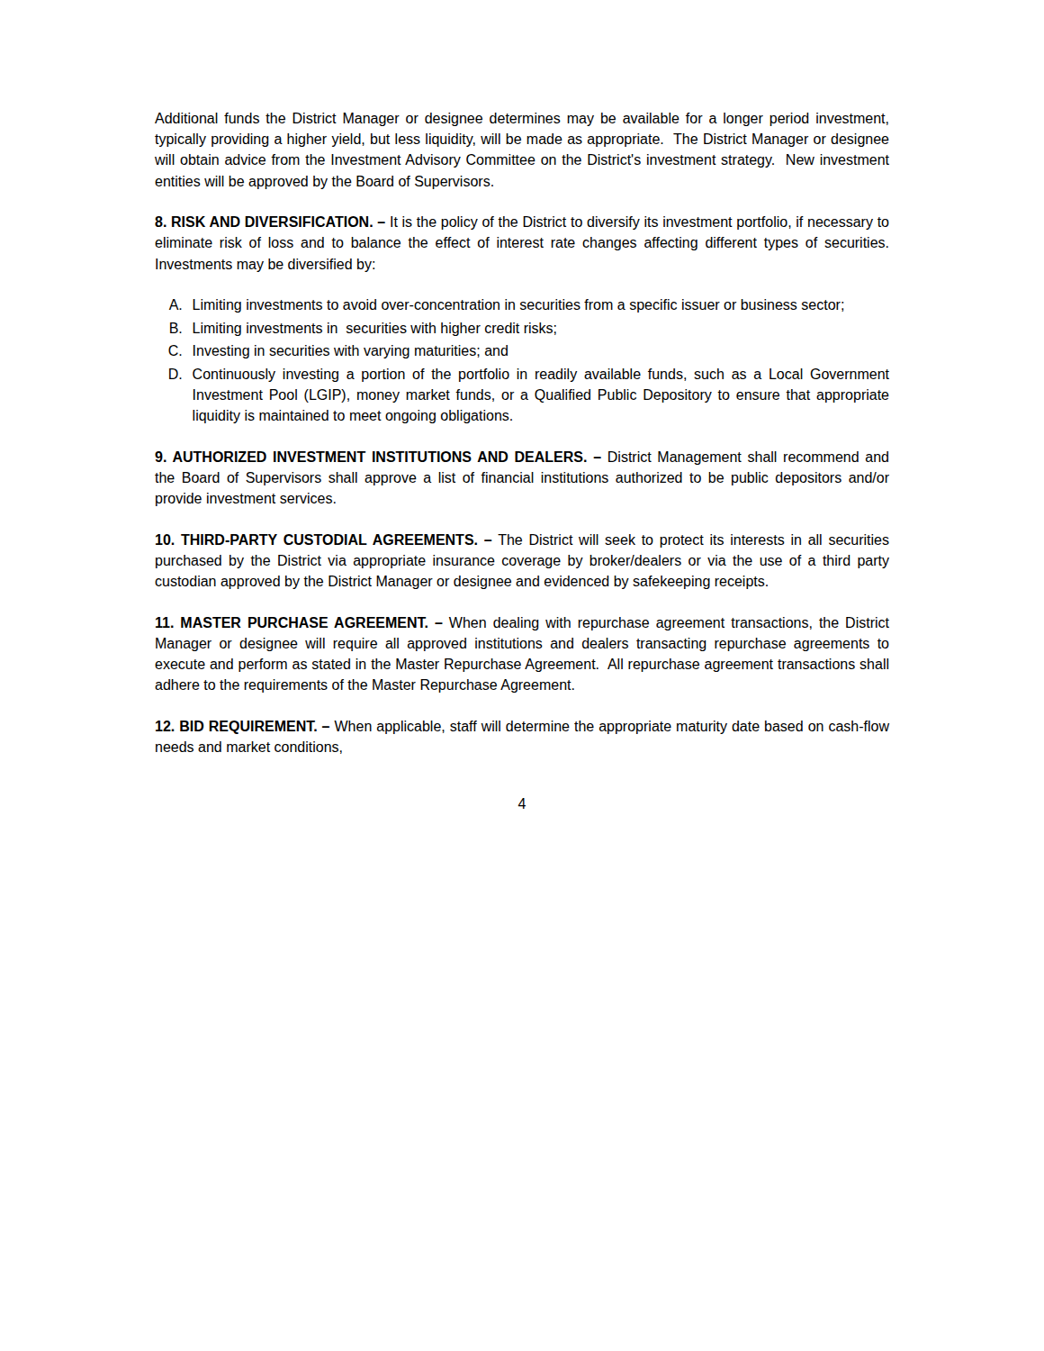Additional funds the District Manager or designee determines may be available for a longer period investment, typically providing a higher yield, but less liquidity, will be made as appropriate. The District Manager or designee will obtain advice from the Investment Advisory Committee on the District's investment strategy. New investment entities will be approved by the Board of Supervisors.
8. RISK AND DIVERSIFICATION. – It is the policy of the District to diversify its investment portfolio, if necessary to eliminate risk of loss and to balance the effect of interest rate changes affecting different types of securities. Investments may be diversified by:
Limiting investments to avoid over-concentration in securities from a specific issuer or business sector;
Limiting investments in securities with higher credit risks;
Investing in securities with varying maturities; and
Continuously investing a portion of the portfolio in readily available funds, such as a Local Government Investment Pool (LGIP), money market funds, or a Qualified Public Depository to ensure that appropriate liquidity is maintained to meet ongoing obligations.
9. AUTHORIZED INVESTMENT INSTITUTIONS AND DEALERS. – District Management shall recommend and the Board of Supervisors shall approve a list of financial institutions authorized to be public depositors and/or provide investment services.
10. THIRD-PARTY CUSTODIAL AGREEMENTS. – The District will seek to protect its interests in all securities purchased by the District via appropriate insurance coverage by broker/dealers or via the use of a third party custodian approved by the District Manager or designee and evidenced by safekeeping receipts.
11. MASTER PURCHASE AGREEMENT. – When dealing with repurchase agreement transactions, the District Manager or designee will require all approved institutions and dealers transacting repurchase agreements to execute and perform as stated in the Master Repurchase Agreement. All repurchase agreement transactions shall adhere to the requirements of the Master Repurchase Agreement.
12. BID REQUIREMENT. – When applicable, staff will determine the appropriate maturity date based on cash-flow needs and market conditions,
4